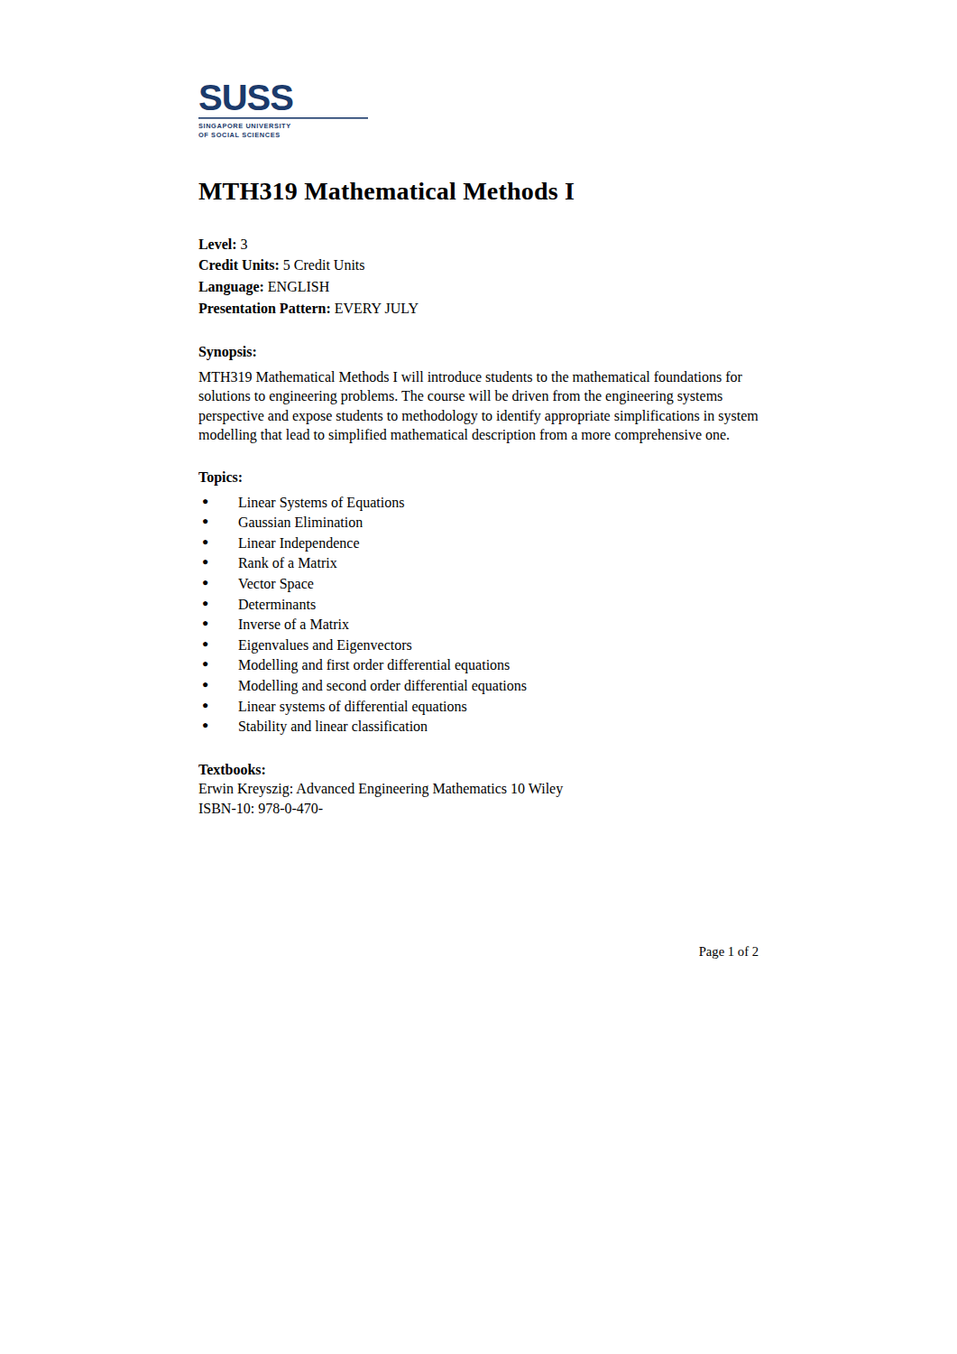SUSS SINGAPORE UNIVERSITY OF SOCIAL SCIENCES
MTH319 Mathematical Methods I
Level: 3
Credit Units: 5 Credit Units
Language: ENGLISH
Presentation Pattern: EVERY JULY
Synopsis:
MTH319 Mathematical Methods I will introduce students to the mathematical foundations for solutions to engineering problems. The course will be driven from the engineering systems perspective and expose students to methodology to identify appropriate simplifications in system modelling that lead to simplified mathematical description from a more comprehensive one.
Topics:
Linear Systems of Equations
Gaussian Elimination
Linear Independence
Rank of a Matrix
Vector Space
Determinants
Inverse of a Matrix
Eigenvalues and Eigenvectors
Modelling and first order differential equations
Modelling and second order differential equations
Linear systems of differential equations
Stability and linear classification
Textbooks:
Erwin Kreyszig: Advanced Engineering Mathematics 10 Wiley
ISBN-10: 978-0-470-
Page 1 of 2